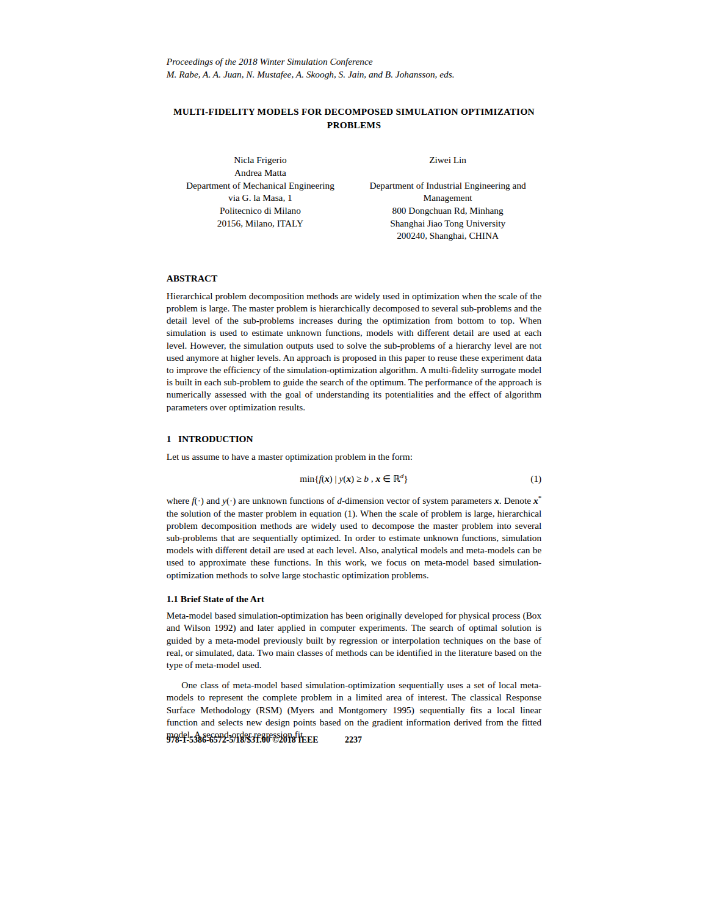Proceedings of the 2018 Winter Simulation Conference
M. Rabe, A. A. Juan, N. Mustafee, A. Skoogh, S. Jain, and B. Johansson, eds.
Multi-Fidelity Models for Decomposed Simulation Optimization
Problems
| Nicla Frigerio Andrea Matta | Ziwei Lin |
| Department of Mechanical Engineering via G. la Masa, 1 Politecnico di Milano 20156, Milano, ITALY | Department of Industrial Engineering and Management 800 Dongchuan Rd, Minhang Shanghai Jiao Tong University 200240, Shanghai, CHINA |
Abstract
Hierarchical problem decomposition methods are widely used in optimization when the scale of the problem is large. The master problem is hierarchically decomposed to several sub-problems and the detail level of the sub-problems increases during the optimization from bottom to top. When simulation is used to estimate unknown functions, models with different detail are used at each level. However, the simulation outputs used to solve the sub-problems of a hierarchy level are not used anymore at higher levels. An approach is proposed in this paper to reuse these experiment data to improve the efficiency of the simulation-optimization algorithm. A multi-fidelity surrogate model is built in each sub-problem to guide the search of the optimum. The performance of the approach is numerically assessed with the goal of understanding its potentialities and the effect of algorithm parameters over optimization results.
1 Introduction
Let us assume to have a master optimization problem in the form:
min{f(x) | y(x) ≥ b , x ∈ ℝd}
(1)
where f(·) and y(·) are unknown functions of d-dimension vector of system parameters x. Denote x* the solution of the master problem in equation (1). When the scale of problem is large, hierarchical problem decomposition methods are widely used to decompose the master problem into several sub-problems that are sequentially optimized. In order to estimate unknown functions, simulation models with different detail are used at each level. Also, analytical models and meta-models can be used to approximate these functions. In this work, we focus on meta-model based simulation-optimization methods to solve large stochastic optimization problems.
1.1 Brief State of the Art
Meta-model based simulation-optimization has been originally developed for physical process (Box and Wilson 1992) and later applied in computer experiments. The search of optimal solution is guided by a meta-model previously built by regression or interpolation techniques on the base of real, or simulated, data. Two main classes of methods can be identified in the literature based on the type of meta-model used.
One class of meta-model based simulation-optimization sequentially uses a set of local meta-models to represent the complete problem in a limited area of interest. The classical Response Surface Methodology (RSM) (Myers and Montgomery 1995) sequentially fits a local linear function and selects new design points based on the gradient information derived from the fitted model. A second-order regression fit
978-1-5386-6572-5/18/$31.00 ©2018 IEEE 2237